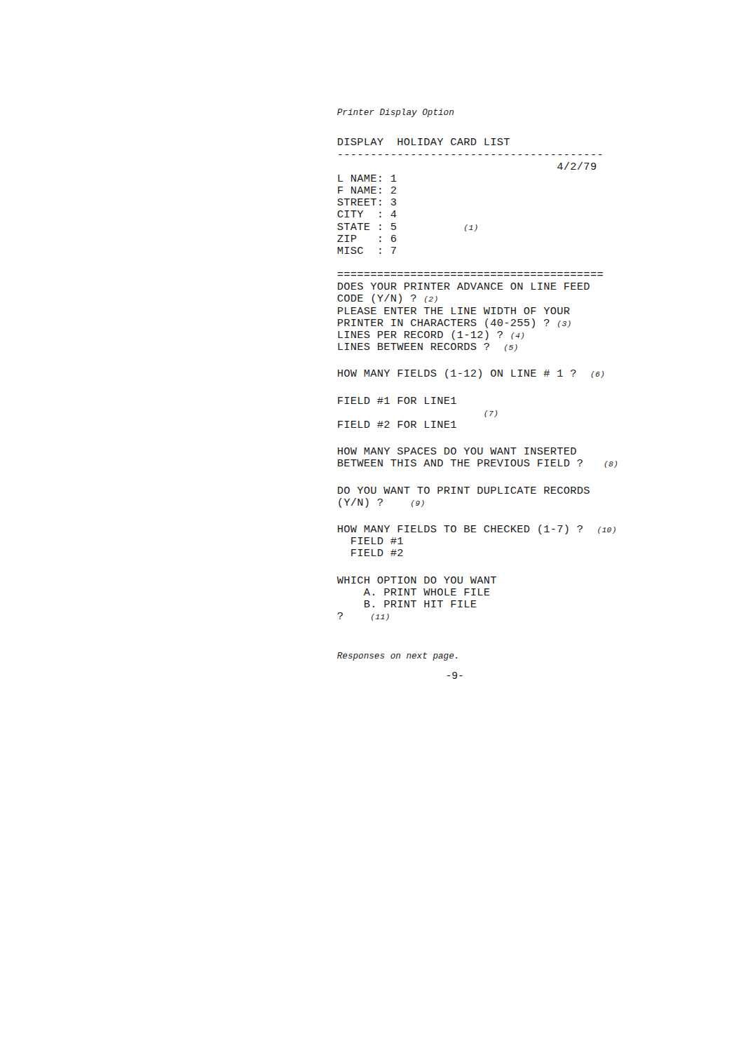Printer Display Option
DISPLAY  HOLIDAY CARD LIST
----------------------------------------
                                 4/2/79
L NAME: 1
F NAME: 2
STREET: 3
CITY  : 4
STATE : 5          (1)
ZIP   : 6
MISC  : 7

========================================
DOES YOUR PRINTER ADVANCE ON LINE FEED
CODE (Y/N) ? (2)
PLEASE ENTER THE LINE WIDTH OF YOUR
PRINTER IN CHARACTERS (40-255) ? (3)
LINES PER RECORD (1-12) ? (4)
LINES BETWEEN RECORDS ?  (5)
HOW MANY FIELDS (1-12) ON LINE # 1 ?  (6)
FIELD #1 FOR LINE1
                      (7)
FIELD #2 FOR LINE1
HOW MANY SPACES DO YOU WANT INSERTED
BETWEEN THIS AND THE PREVIOUS FIELD ?   (8)
DO YOU WANT TO PRINT DUPLICATE RECORDS
(Y/N) ?    (9)
HOW MANY FIELDS TO BE CHECKED (1-7) ?  (10)
  FIELD #1
  FIELD #2
WHICH OPTION DO YOU WANT
    A. PRINT WHOLE FILE
    B. PRINT HIT FILE
?    (11)
Responses on next page.
-9-